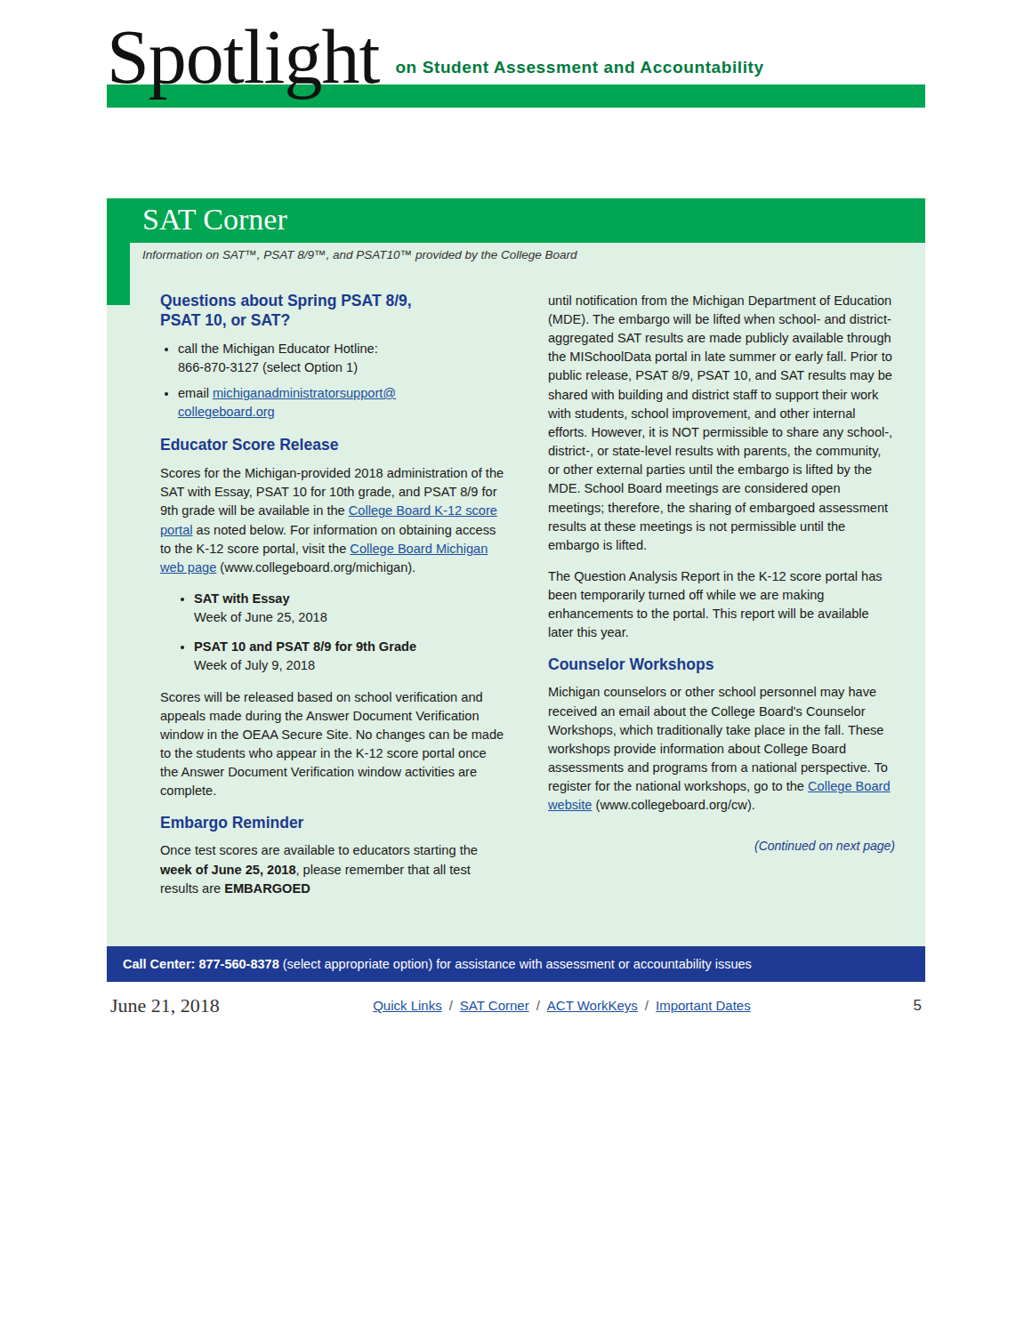Spotlight
on Student Assessment and Accountability
SAT Corner
Information on SAT™, PSAT 8/9™, and PSAT10™ provided by the College Board
Questions about Spring PSAT 8/9,
PSAT 10, or SAT?
call the Michigan Educator Hotline:
866-870-3127 (select Option 1)
email michiganadministratorsupport@
collegeboard.org
Educator Score Release
Scores for the Michigan-provided 2018 administration of the SAT with Essay, PSAT 10 for 10th grade, and PSAT 8/9 for 9th grade will be available in the College Board K-12 score portal as noted below. For information on obtaining access to the K-12 score portal, visit the College Board Michigan web page (www.collegeboard.org/michigan).
SAT with Essay
Week of June 25, 2018
PSAT 10 and PSAT 8/9 for 9th Grade
Week of July 9, 2018
Scores will be released based on school verification and appeals made during the Answer Document Verification window in the OEAA Secure Site. No changes can be made to the students who appear in the K-12 score portal once the Answer Document Verification window activities are complete.
Embargo Reminder
Once test scores are available to educators starting the week of June 25, 2018, please remember that all test results are EMBARGOED
until notification from the Michigan Department of Education (MDE). The embargo will be lifted when school- and district-aggregated SAT results are made publicly available through the MISchoolData portal in late summer or early fall. Prior to public release, PSAT 8/9, PSAT 10, and SAT results may be shared with building and district staff to support their work with students, school improvement, and other internal efforts. However, it is NOT permissible to share any school-, district-, or state-level results with parents, the community, or other external parties until the embargo is lifted by the MDE. School Board meetings are considered open meetings; therefore, the sharing of embargoed assessment results at these meetings is not permissible until the embargo is lifted.
The Question Analysis Report in the K-12 score portal has been temporarily turned off while we are making enhancements to the portal. This report will be available later this year.
Counselor Workshops
Michigan counselors or other school personnel may have received an email about the College Board's Counselor Workshops, which traditionally take place in the fall. These workshops provide information about College Board assessments and programs from a national perspective. To register for the national workshops, go to the College Board website (www.collegeboard.org/cw).
(Continued on next page)
Call Center: 877-560-8378 (select appropriate option) for assistance with assessment or accountability issues
June 21, 2018
Quick Links/SAT Corner/ACT WorkKeys/Important Dates
5